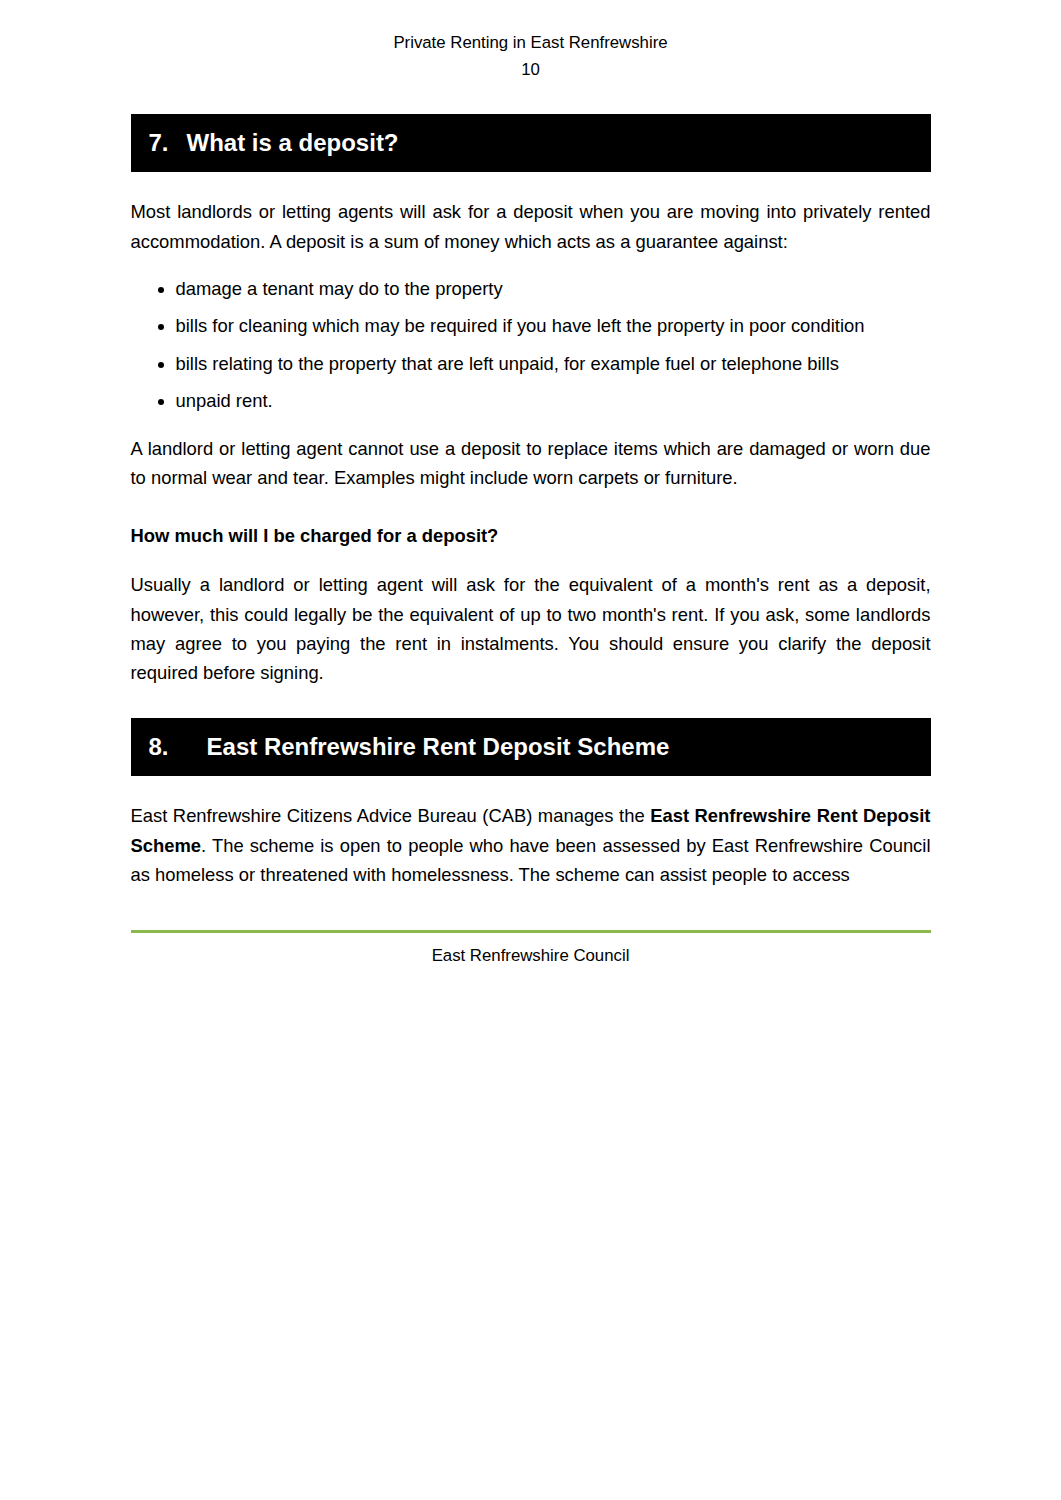Private Renting in East Renfrewshire
10
7. What is a deposit?
Most landlords or letting agents will ask for a deposit when you are moving into privately rented accommodation. A deposit is a sum of money which acts as a guarantee against:
damage a tenant may do to the property
bills for cleaning which may be required if you have left the property in poor condition
bills relating to the property that are left unpaid, for example fuel or telephone bills
unpaid rent.
A landlord or letting agent cannot use a deposit to replace items which are damaged or worn due to normal wear and tear. Examples might include worn carpets or furniture.
How much will I be charged for a deposit?
Usually a landlord or letting agent will ask for the equivalent of a month's rent as a deposit, however, this could legally be the equivalent of up to two month's rent. If you ask, some landlords may agree to you paying the rent in instalments. You should ensure you clarify the deposit required before signing.
8. East Renfrewshire Rent Deposit Scheme
East Renfrewshire Citizens Advice Bureau (CAB) manages the East Renfrewshire Rent Deposit Scheme. The scheme is open to people who have been assessed by East Renfrewshire Council as homeless or threatened with homelessness. The scheme can assist people to access
East Renfrewshire Council